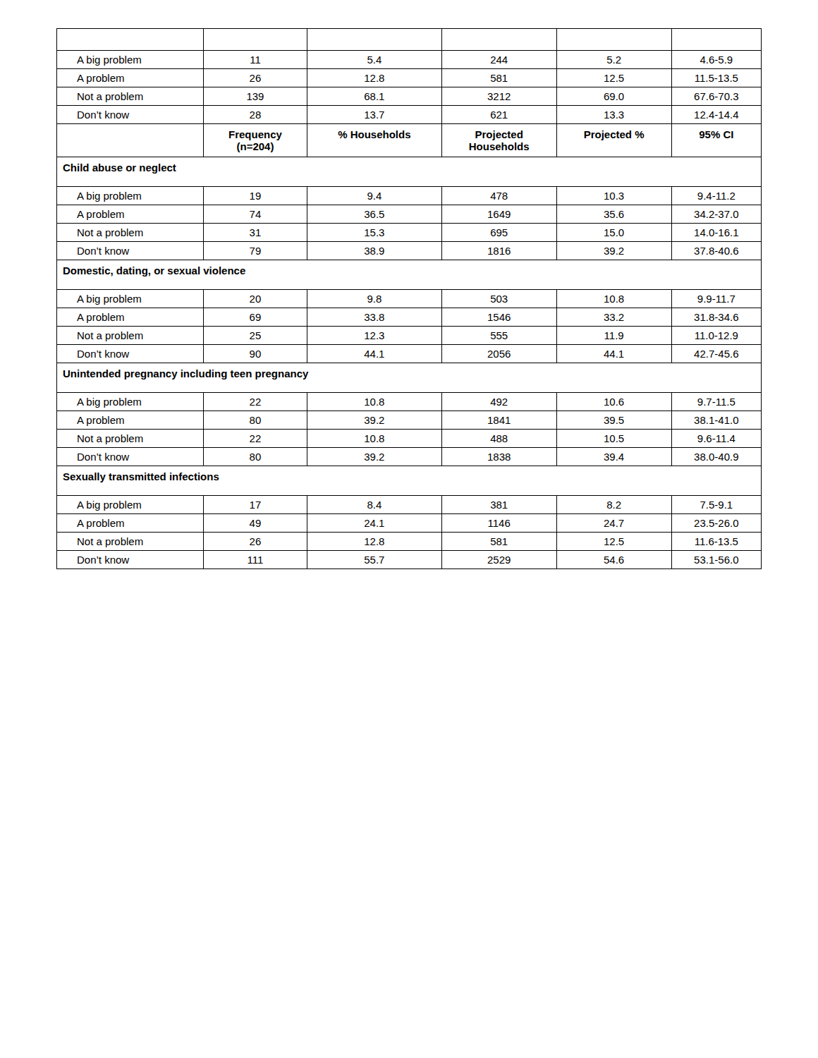| A big problem | 11 | 5.4 | 244 | 5.2 | 4.6-5.9 |
| A problem | 26 | 12.8 | 581 | 12.5 | 11.5-13.5 |
| Not a problem | 139 | 68.1 | 3212 | 69.0 | 67.6-70.3 |
| Don’t know | 28 | 13.7 | 621 | 13.3 | 12.4-14.4 |
| | Frequency (n=204) | % Households | Projected Households | Projected % | 95% CI |
| Child abuse or neglect |
| A big problem | 19 | 9.4 | 478 | 10.3 | 9.4-11.2 |
| A problem | 74 | 36.5 | 1649 | 35.6 | 34.2-37.0 |
| Not a problem | 31 | 15.3 | 695 | 15.0 | 14.0-16.1 |
| Don’t know | 79 | 38.9 | 1816 | 39.2 | 37.8-40.6 |
| Domestic, dating, or sexual violence |
| A big problem | 20 | 9.8 | 503 | 10.8 | 9.9-11.7 |
| A problem | 69 | 33.8 | 1546 | 33.2 | 31.8-34.6 |
| Not a problem | 25 | 12.3 | 555 | 11.9 | 11.0-12.9 |
| Don’t know | 90 | 44.1 | 2056 | 44.1 | 42.7-45.6 |
| Unintended pregnancy including teen pregnancy |
| A big problem | 22 | 10.8 | 492 | 10.6 | 9.7-11.5 |
| A problem | 80 | 39.2 | 1841 | 39.5 | 38.1-41.0 |
| Not a problem | 22 | 10.8 | 488 | 10.5 | 9.6-11.4 |
| Don’t know | 80 | 39.2 | 1838 | 39.4 | 38.0-40.9 |
| Sexually transmitted infections |
| A big problem | 17 | 8.4 | 381 | 8.2 | 7.5-9.1 |
| A problem | 49 | 24.1 | 1146 | 24.7 | 23.5-26.0 |
| Not a problem | 26 | 12.8 | 581 | 12.5 | 11.6-13.5 |
| Don’t know | 111 | 55.7 | 2529 | 54.6 | 53.1-56.0 |